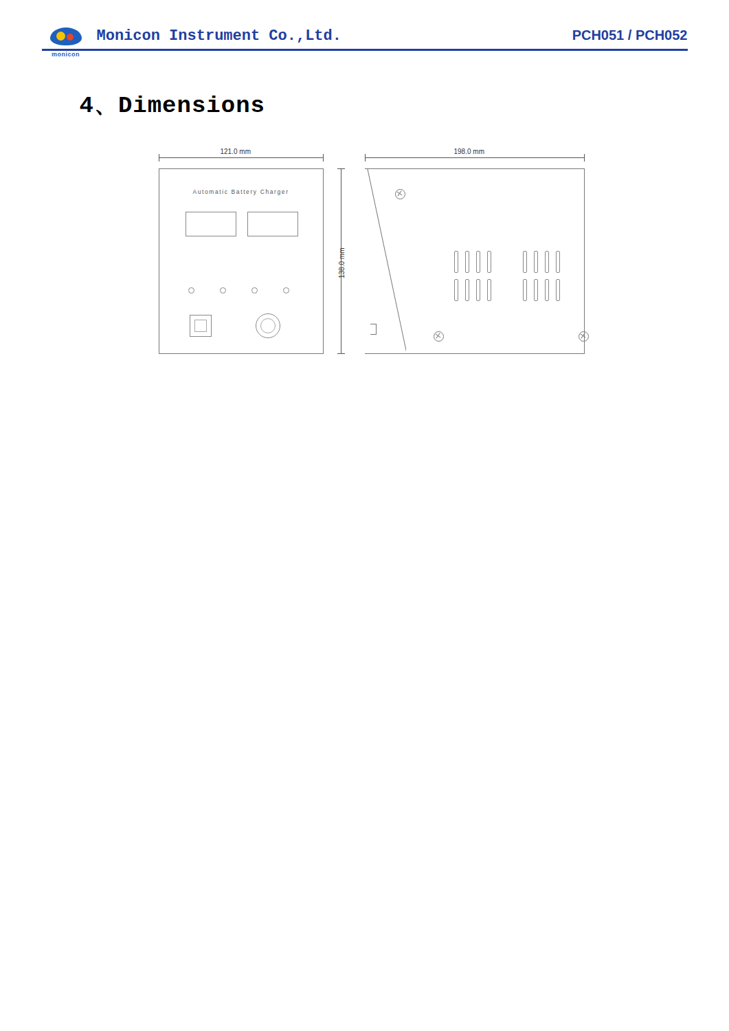monicon
Monicon Instrument Co.,Ltd. PCH051 / PCH052
4、Dimensions
121.0 mm
198.0 mm
138.0 mm
Automatic Battery Charger